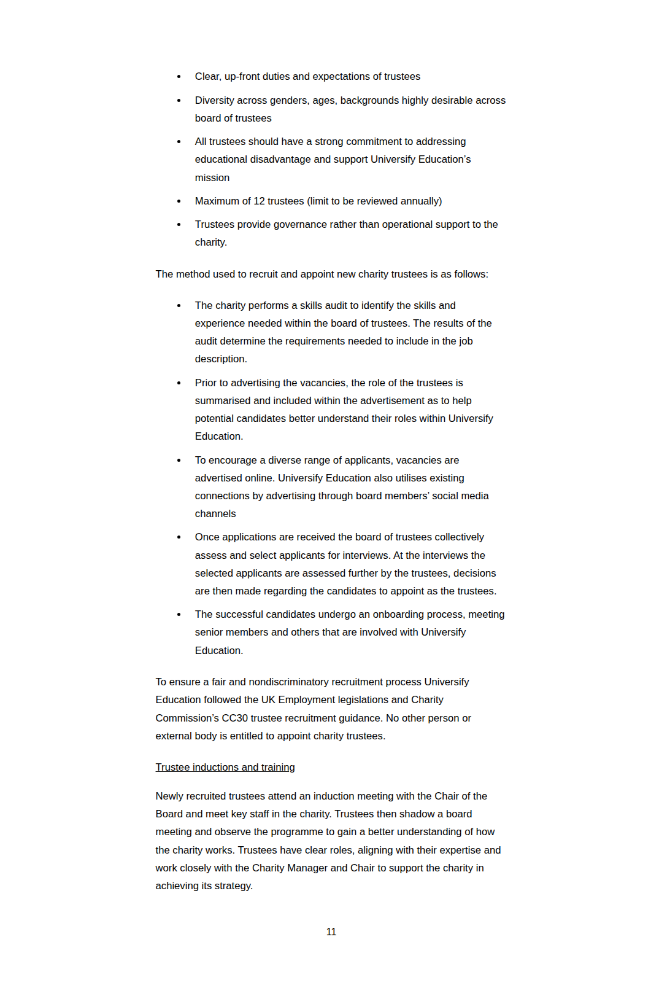Clear, up-front duties and expectations of trustees
Diversity across genders, ages, backgrounds highly desirable across board of trustees
All trustees should have a strong commitment to addressing educational disadvantage and support Universify Education’s mission
Maximum of 12 trustees (limit to be reviewed annually)
Trustees provide governance rather than operational support to the charity.
The method used to recruit and appoint new charity trustees is as follows:
The charity performs a skills audit to identify the skills and experience needed within the board of trustees. The results of the audit determine the requirements needed to include in the job description.
Prior to advertising the vacancies, the role of the trustees is summarised and included within the advertisement as to help potential candidates better understand their roles within Universify Education.
To encourage a diverse range of applicants, vacancies are advertised online. Universify Education also utilises existing connections by advertising through board members’ social media channels
Once applications are received the board of trustees collectively assess and select applicants for interviews. At the interviews the selected applicants are assessed further by the trustees, decisions are then made regarding the candidates to appoint as the trustees.
The successful candidates undergo an onboarding process, meeting senior members and others that are involved with Universify Education.
To ensure a fair and nondiscriminatory recruitment process Universify Education followed the UK Employment legislations and Charity Commission’s CC30 trustee recruitment guidance. No other person or external body is entitled to appoint charity trustees.
Trustee inductions and training
Newly recruited trustees attend an induction meeting with the Chair of the Board and meet key staff in the charity. Trustees then shadow a board meeting and observe the programme to gain a better understanding of how the charity works. Trustees have clear roles, aligning with their expertise and work closely with the Charity Manager and Chair to support the charity in achieving its strategy.
11